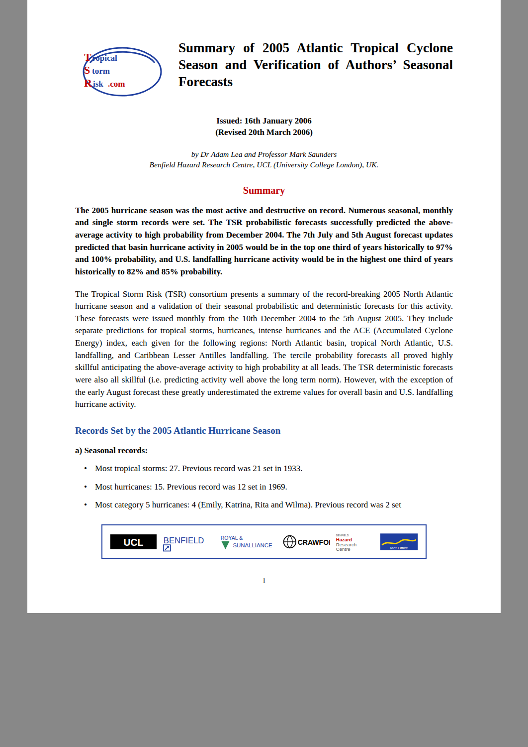T ropical S torm R isk .com
Summary of 2005 Atlantic Tropical Cyclone Season and Verification of Authors’ Seasonal Forecasts
Issued: 16th January 2006
(Revised 20th March 2006)
by Dr Adam Lea and Professor Mark Saunders
Benfield Hazard Research Centre, UCL (University College London), UK.
Summary
The 2005 hurricane season was the most active and destructive on record. Numerous seasonal, monthly and single storm records were set. The TSR probabilistic forecasts successfully predicted the above-average activity to high probability from December 2004. The 7th July and 5th August forecast updates predicted that basin hurricane activity in 2005 would be in the top one third of years historically to 97% and 100% probability, and U.S. landfalling hurricane activity would be in the highest one third of years historically to 82% and 85% probability.
The Tropical Storm Risk (TSR) consortium presents a summary of the record-breaking 2005 North Atlantic hurricane season and a validation of their seasonal probabilistic and deterministic forecasts for this activity. These forecasts were issued monthly from the 10th December 2004 to the 5th August 2005. They include separate predictions for tropical storms, hurricanes, intense hurricanes and the ACE (Accumulated Cyclone Energy) index, each given for the following regions: North Atlantic basin, tropical North Atlantic, U.S. landfalling, and Caribbean Lesser Antilles landfalling. The tercile probability forecasts all proved highly skillful anticipating the above-average activity to high probability at all leads. The TSR deterministic forecasts were also all skillful (i.e. predicting activity well above the long term norm). However, with the exception of the early August forecast these greatly underestimated the extreme values for overall basin and U.S. landfalling hurricane activity.
Records Set by the 2005 Atlantic Hurricane Season
a) Seasonal records:
Most tropical storms: 27. Previous record was 21 set in 1933.
Most hurricanes: 15. Previous record was 12 set in 1969.
Most category 5 hurricanes: 4 (Emily, Katrina, Rita and Wilma). Previous record was 2 set
UCL BENFIELD ROYAL & SUNALLIANCE CRAWFORD BENFIELD Hazard Research Centre Met Office
1